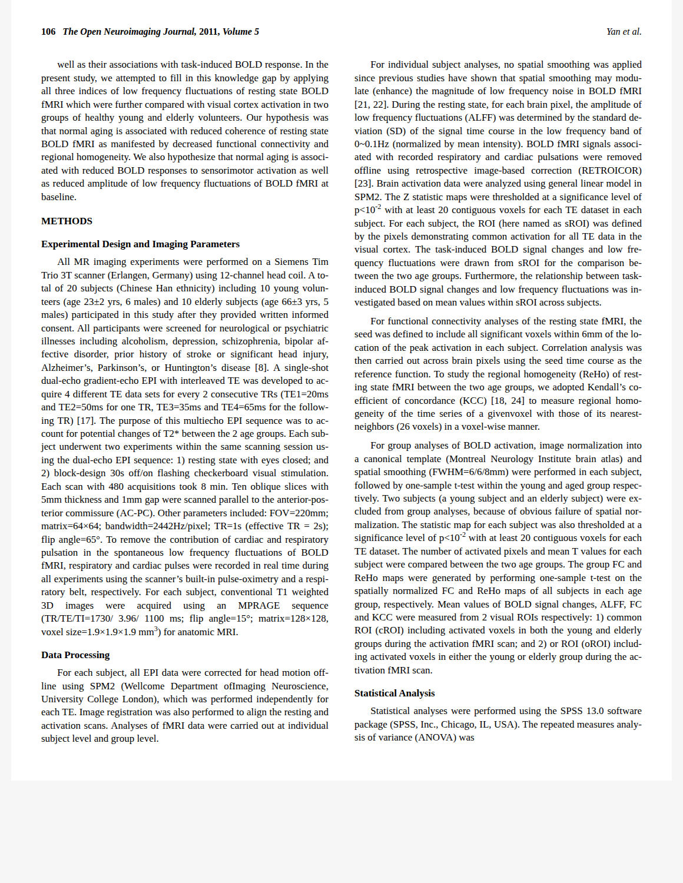106 The Open Neuroimaging Journal, 2011, Volume 5
Yan et al.
well as their associations with task-induced BOLD response. In the present study, we attempted to fill in this knowledge gap by applying all three indices of low frequency fluctuations of resting state BOLD fMRI which were further compared with visual cortex activation in two groups of healthy young and elderly volunteers. Our hypothesis was that normal aging is associated with reduced coherence of resting state BOLD fMRI as manifested by decreased functional connectivity and regional homogeneity. We also hypothesize that normal aging is associated with reduced BOLD responses to sensorimotor activation as well as reduced amplitude of low frequency fluctuations of BOLD fMRI at baseline.
Methods
Experimental Design and Imaging Parameters
All MR imaging experiments were performed on a Siemens Tim Trio 3T scanner (Erlangen, Germany) using 12-channel head coil. A total of 20 subjects (Chinese Han ethnicity) including 10 young volunteers (age 23±2 yrs, 6 males) and 10 elderly subjects (age 66±3 yrs, 5 males) participated in this study after they provided written informed consent. All participants were screened for neurological or psychiatric illnesses including alcoholism, depression, schizophrenia, bipolar affective disorder, prior history of stroke or significant head injury, Alzheimer’s, Parkinson’s, or Huntington’s disease [8]. A single-shot dual-echo gradient-echo EPI with interleaved TE was developed to acquire 4 different TE data sets for every 2 consecutive TRs (TE1=20ms and TE2=50ms for one TR, TE3=35ms and TE4=65ms for the following TR) [17]. The purpose of this multiecho EPI sequence was to account for potential changes of T2* between the 2 age groups. Each subject underwent two experiments within the same scanning session using the dual-echo EPI sequence: 1) resting state with eyes closed; and 2) block-design 30s off/on flashing checkerboard visual stimulation. Each scan with 480 acquisitions took 8 min. Ten oblique slices with 5mm thickness and 1mm gap were scanned parallel to the anterior-posterior commissure (AC-PC). Other parameters included: FOV=220mm; matrix=64×64; bandwidth=2442Hz/pixel; TR=1s (effective TR = 2s); flip angle=65°. To remove the contribution of cardiac and respiratory pulsation in the spontaneous low frequency fluctuations of BOLD fMRI, respiratory and cardiac pulses were recorded in real time during all experiments using the scanner’s built-in pulse-oximetry and a respiratory belt, respectively. For each subject, conventional T1 weighted 3D images were acquired using an MPRAGE sequence (TR/TE/TI=1730/ 3.96/ 1100 ms; flip angle=15°; matrix=128×128, voxel size=1.9×1.9×1.9 mm3) for anatomic MRI.
Data Processing
For each subject, all EPI data were corrected for head motion offline using SPM2 (Wellcome Department ofImaging Neuroscience, University College London), which was performed independently for each TE. Image registration was also performed to align the resting and activation scans. Analyses of fMRI data were carried out at individual subject level and group level.
For individual subject analyses, no spatial smoothing was applied since previous studies have shown that spatial smoothing may modulate (enhance) the magnitude of low frequency noise in BOLD fMRI [21, 22]. During the resting state, for each brain pixel, the amplitude of low frequency fluctuations (ALFF) was determined by the standard deviation (SD) of the signal time course in the low frequency band of 0~0.1Hz (normalized by mean intensity). BOLD fMRI signals associated with recorded respiratory and cardiac pulsations were removed offline using retrospective image-based correction (RETROICOR) [23]. Brain activation data were analyzed using general linear model in SPM2. The Z statistic maps were thresholded at a significance level of p<10-2 with at least 20 contiguous voxels for each TE dataset in each subject. For each subject, the ROI (here named as sROI) was defined by the pixels demonstrating common activation for all TE data in the visual cortex. The task-induced BOLD signal changes and low frequency fluctuations were drawn from sROI for the comparison between the two age groups. Furthermore, the relationship between task-induced BOLD signal changes and low frequency fluctuations was investigated based on mean values within sROI across subjects.
For functional connectivity analyses of the resting state fMRI, the seed was defined to include all significant voxels within 6mm of the location of the peak activation in each subject. Correlation analysis was then carried out across brain pixels using the seed time course as the reference function. To study the regional homogeneity (ReHo) of resting state fMRI between the two age groups, we adopted Kendall’s coefficient of concordance (KCC) [18, 24] to measure regional homogeneity of the time series of a givenvoxel with those of its nearestneighbors (26 voxels) in a voxel-wise manner.
For group analyses of BOLD activation, image normalization into a canonical template (Montreal Neurology Institute brain atlas) and spatial smoothing (FWHM=6/6/8mm) were performed in each subject, followed by one-sample t-test within the young and aged group respectively. Two subjects (a young subject and an elderly subject) were excluded from group analyses, because of obvious failure of spatial normalization. The statistic map for each subject was also thresholded at a significance level of p<10-2 with at least 20 contiguous voxels for each TE dataset. The number of activated pixels and mean T values for each subject were compared between the two age groups. The group FC and ReHo maps were generated by performing one-sample t-test on the spatially normalized FC and ReHo maps of all subjects in each age group, respectively. Mean values of BOLD signal changes, ALFF, FC and KCC were measured from 2 visual ROIs respectively: 1) common ROI (cROI) including activated voxels in both the young and elderly groups during the activation fMRI scan; and 2) or ROI (oROI) including activated voxels in either the young or elderly group during the activation fMRI scan.
Statistical Analysis
Statistical analyses were performed using the SPSS 13.0 software package (SPSS, Inc., Chicago, IL, USA). The repeated measures analysis of variance (ANOVA) was